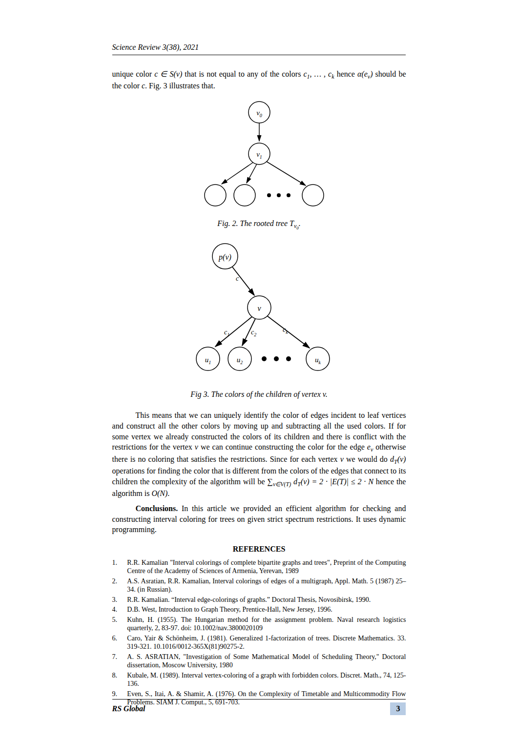Science Review 3(38), 2021
unique color c ∈ S(v) that is not equal to any of the colors c1, … , ck hence α(ev) should be the color c. Fig. 3 illustrates that.
v0 v1
Fig. 2. The rooted tree Tv0.
p(v) c v u1 u2 uk c1 c2 ck
Fig 3. The colors of the children of vertex v.
This means that we can uniquely identify the color of edges incident to leaf vertices and construct all the other colors by moving up and subtracting all the used colors. If for some vertex we already constructed the colors of its children and there is conflict with the restrictions for the vertex v we can continue constructing the color for the edge ev otherwise there is no coloring that satisfies the restrictions. Since for each vertex v we would do dT(v) operations for finding the color that is different from the colors of the edges that connect to its children the complexity of the algorithm will be ∑v∈V(T) dT(v) = 2 · |E(T)| ≤ 2 · N hence the algorithm is O(N).
Conclusions. In this article we provided an efficient algorithm for checking and constructing interval coloring for trees on given strict spectrum restrictions. It uses dynamic programming.
REFERENCES
R.R. Kamalian "Interval colorings of complete bipartite graphs and trees", Preprint of the Computing Centre of the Academy of Sciences of Armenia, Yerevan, 1989
A.S. Asratian, R.R. Kamalian, Interval colorings of edges of a multigraph, Appl. Math. 5 (1987) 25–34. (in Russian).
R.R. Kamalian. “Interval edge-colorings of graphs.” Doctoral Thesis, Novosibirsk, 1990.
D.B. West, Introduction to Graph Theory, Prentice-Hall, New Jersey, 1996.
Kuhn, H. (1955). The Hungarian method for the assignment problem. Naval research logistics quarterly, 2, 83-97. doi: 10.1002/nav.3800020109
Caro, Yair & Schönheim, J. (1981). Generalized 1-factorization of trees. Discrete Mathematics. 33. 319-321. 10.1016/0012-365X(81)90275-2.
A. S. ASRATIAN, "Investigation of Some Mathematical Model of Scheduling Theory," Doctoral dissertation, Moscow University, 1980
Kubale, M. (1989). Interval vertex-coloring of a graph with forbidden colors. Discret. Math., 74, 125-136.
Even, S., Itai, A. & Shamir, A. (1976). On the Complexity of Timetable and Multicommodity Flow Problems. SIAM J. Comput., 5, 691-703.
RS Global
3